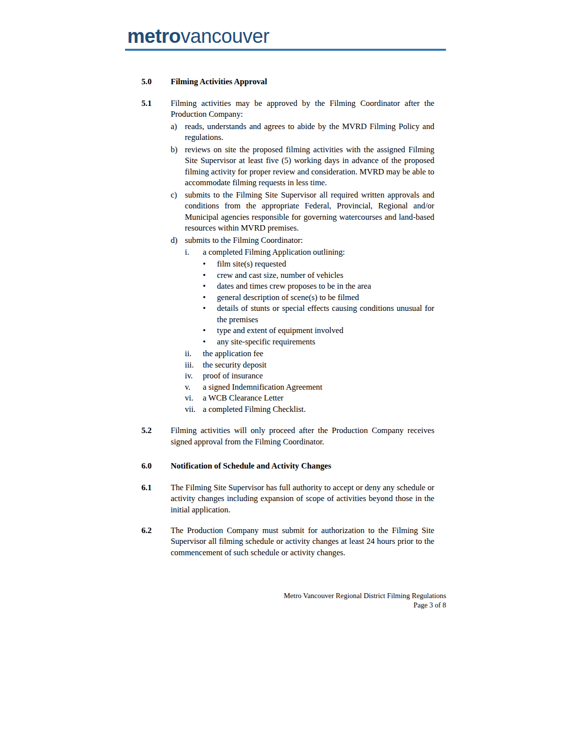metro vancouver
5.0 Filming Activities Approval
5.1
Filming activities may be approved by the Filming Coordinator after the Production Company:
a) reads, understands and agrees to abide by the MVRD Filming Policy and regulations.
b) reviews on site the proposed filming activities with the assigned Filming Site Supervisor at least five (5) working days in advance of the proposed filming activity for proper review and consideration. MVRD may be able to accommodate filming requests in less time.
c) submits to the Filming Site Supervisor all required written approvals and conditions from the appropriate Federal, Provincial, Regional and/or Municipal agencies responsible for governing watercourses and land-based resources within MVRD premises.
d) submits to the Filming Coordinator:
i. a completed Filming Application outlining:
•film site(s) requested
•crew and cast size, number of vehicles
•dates and times crew proposes to be in the area
•general description of scene(s) to be filmed
•details of stunts or special effects causing conditions unusual for the premises
•type and extent of equipment involved
•any site-specific requirements
ii. the application fee
iii. the security deposit
iv. proof of insurance
v. a signed Indemnification Agreement
vi. a WCB Clearance Letter
vii. a completed Filming Checklist.
5.2
Filming activities will only proceed after the Production Company receives signed approval from the Filming Coordinator.
6.0 Notification of Schedule and Activity Changes
6.1
The Filming Site Supervisor has full authority to accept or deny any schedule or activity changes including expansion of scope of activities beyond those in the initial application.
6.2
The Production Company must submit for authorization to the Filming Site Supervisor all filming schedule or activity changes at least 24 hours prior to the commencement of such schedule or activity changes.
Metro Vancouver Regional District Filming Regulations
Page 3 of 8